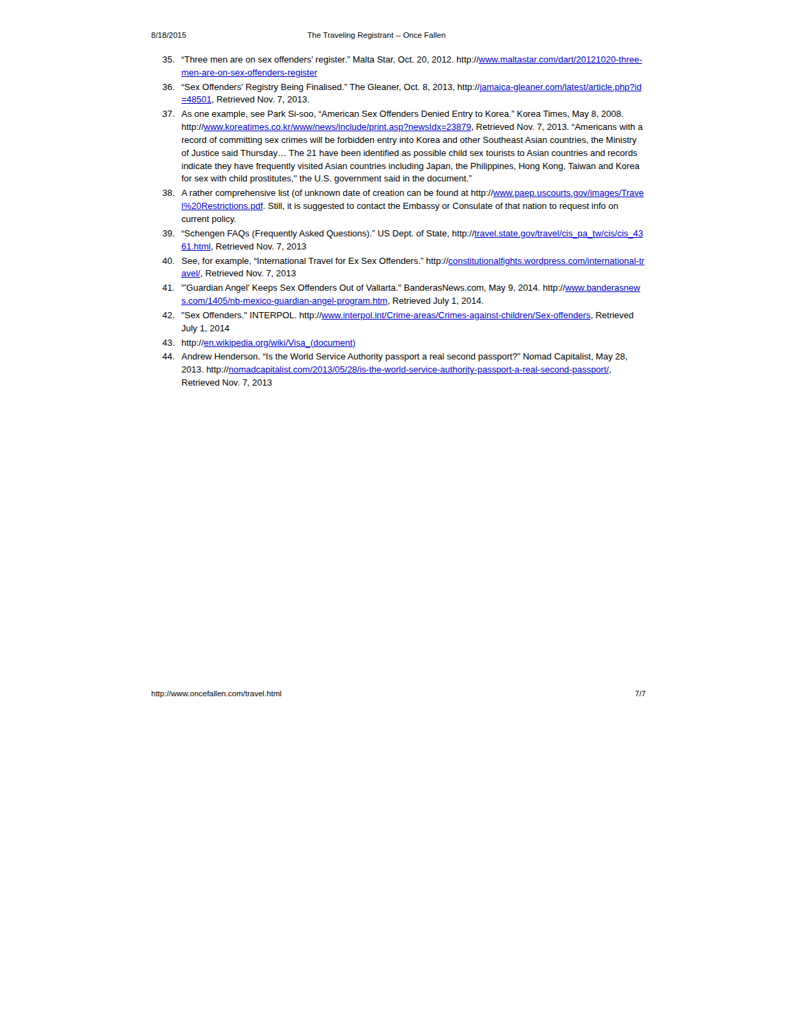8/18/2015
The Traveling Registrant -- Once Fallen
“Three men are on sex offenders’ register.” Malta Star, Oct. 20, 2012. http://www.maltastar.com/dart/20121020-three-men-are-on-sex-offenders-register
“Sex Offenders' Registry Being Finalised.” The Gleaner, Oct. 8, 2013, http://jamaica-gleaner.com/latest/article.php?id=48501, Retrieved Nov. 7, 2013.
As one example, see Park Si-soo, “American Sex Offenders Denied Entry to Korea.” Korea Times, May 8, 2008. http://www.koreatimes.co.kr/www/news/include/print.asp?newsIdx=23879, Retrieved Nov. 7, 2013. “Americans with a record of committing sex crimes will be forbidden entry into Korea and other Southeast Asian countries, the Ministry of Justice said Thursday… The 21 have been identified as possible child sex tourists to Asian countries and records indicate they have frequently visited Asian countries including Japan, the Philippines, Hong Kong, Taiwan and Korea for sex with child prostitutes,'' the U.S. government said in the document.”
A rather comprehensive list (of unknown date of creation can be found at http://www.paep.uscourts.gov/images/Travel%20Restrictions.pdf. Still, it is suggested to contact the Embassy or Consulate of that nation to request info on current policy.
“Schengen FAQs (Frequently Asked Questions).” US Dept. of State, http://travel.state.gov/travel/cis_pa_tw/cis/cis_4361.html, Retrieved Nov. 7, 2013
See, for example, “International Travel for Ex Sex Offenders.” http://constitutionalfights.wordpress.com/international-travel/, Retrieved Nov. 7, 2013
"'Guardian Angel' Keeps Sex Offenders Out of Vallarta." BanderasNews.com, May 9, 2014. http://www.banderasnews.com/1405/nb-mexico-guardian-angel-program.htm, Retrieved July 1, 2014.
"Sex Offenders." INTERPOL. http://www.interpol.int/Crime-areas/Crimes-against-children/Sex-offenders, Retrieved July 1, 2014
http://en.wikipedia.org/wiki/Visa_(document)
Andrew Henderson. “Is the World Service Authority passport a real second passport?” Nomad Capitalist, May 28, 2013. http://nomadcapitalist.com/2013/05/28/is-the-world-service-authority-passport-a-real-second-passport/, Retrieved Nov. 7, 2013
http://www.oncefallen.com/travel.html
7/7